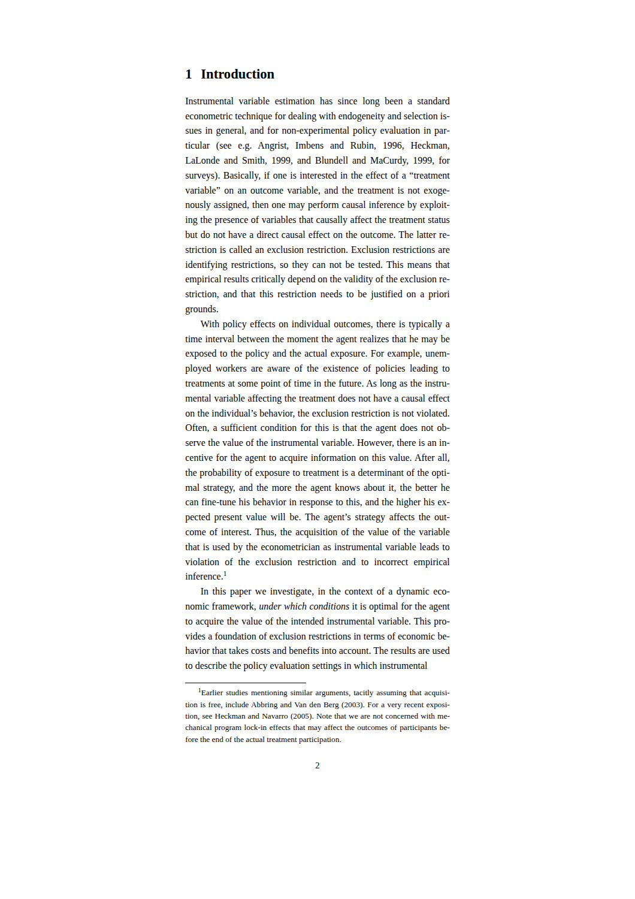1 Introduction
Instrumental variable estimation has since long been a standard econometric technique for dealing with endogeneity and selection issues in general, and for non-experimental policy evaluation in particular (see e.g. Angrist, Imbens and Rubin, 1996, Heckman, LaLonde and Smith, 1999, and Blundell and MaCurdy, 1999, for surveys). Basically, if one is interested in the effect of a “treatment variable” on an outcome variable, and the treatment is not exogenously assigned, then one may perform causal inference by exploiting the presence of variables that causally affect the treatment status but do not have a direct causal effect on the outcome. The latter restriction is called an exclusion restriction. Exclusion restrictions are identifying restrictions, so they can not be tested. This means that empirical results critically depend on the validity of the exclusion restriction, and that this restriction needs to be justified on a priori grounds.
With policy effects on individual outcomes, there is typically a time interval between the moment the agent realizes that he may be exposed to the policy and the actual exposure. For example, unemployed workers are aware of the existence of policies leading to treatments at some point of time in the future. As long as the instrumental variable affecting the treatment does not have a causal effect on the individual’s behavior, the exclusion restriction is not violated. Often, a sufficient condition for this is that the agent does not observe the value of the instrumental variable. However, there is an incentive for the agent to acquire information on this value. After all, the probability of exposure to treatment is a determinant of the optimal strategy, and the more the agent knows about it, the better he can fine-tune his behavior in response to this, and the higher his expected present value will be. The agent’s strategy affects the outcome of interest. Thus, the acquisition of the value of the variable that is used by the econometrician as instrumental variable leads to violation of the exclusion restriction and to incorrect empirical inference.1
In this paper we investigate, in the context of a dynamic economic framework, under which conditions it is optimal for the agent to acquire the value of the intended instrumental variable. This provides a foundation of exclusion restrictions in terms of economic behavior that takes costs and benefits into account. The results are used to describe the policy evaluation settings in which instrumental
1Earlier studies mentioning similar arguments, tacitly assuming that acquisition is free, include Abbring and Van den Berg (2003). For a very recent exposition, see Heckman and Navarro (2005). Note that we are not concerned with mechanical program lock-in effects that may affect the outcomes of participants before the end of the actual treatment participation.
2